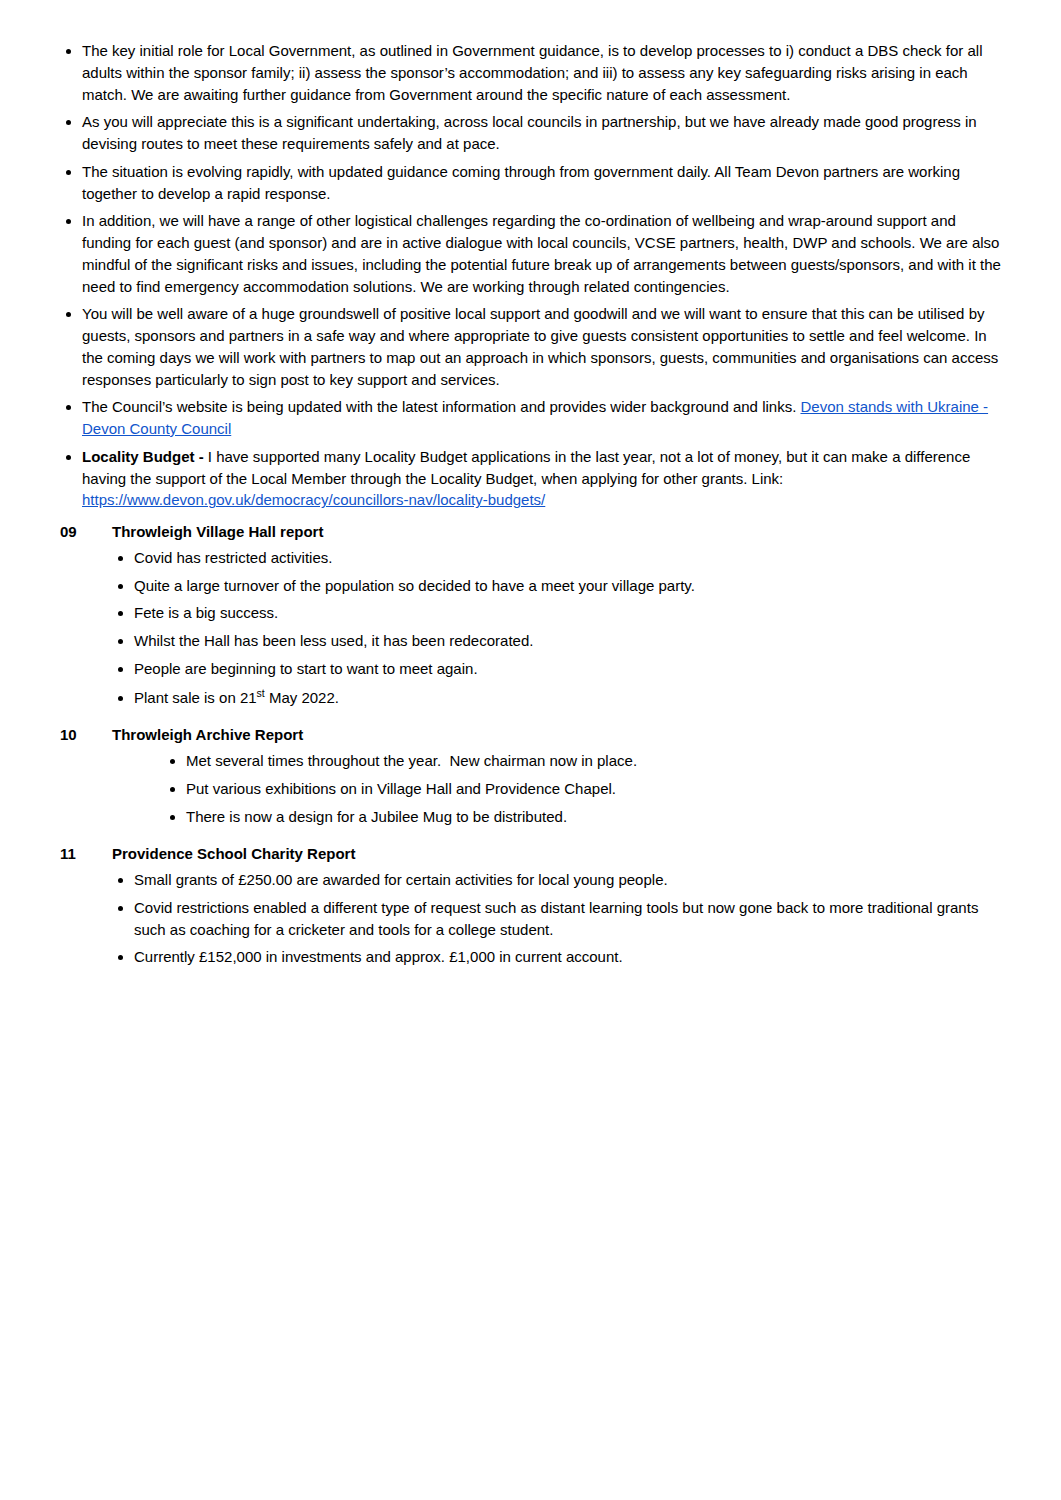The key initial role for Local Government, as outlined in Government guidance, is to develop processes to i) conduct a DBS check for all adults within the sponsor family; ii) assess the sponsor’s accommodation; and iii) to assess any key safeguarding risks arising in each match. We are awaiting further guidance from Government around the specific nature of each assessment.
As you will appreciate this is a significant undertaking, across local councils in partnership, but we have already made good progress in devising routes to meet these requirements safely and at pace.
The situation is evolving rapidly, with updated guidance coming through from government daily. All Team Devon partners are working together to develop a rapid response.
In addition, we will have a range of other logistical challenges regarding the co-ordination of wellbeing and wrap-around support and funding for each guest (and sponsor) and are in active dialogue with local councils, VCSE partners, health, DWP and schools. We are also mindful of the significant risks and issues, including the potential future break up of arrangements between guests/sponsors, and with it the need to find emergency accommodation solutions. We are working through related contingencies.
You will be well aware of a huge groundswell of positive local support and goodwill and we will want to ensure that this can be utilised by guests, sponsors and partners in a safe way and where appropriate to give guests consistent opportunities to settle and feel welcome. In the coming days we will work with partners to map out an approach in which sponsors, guests, communities and organisations can access responses particularly to sign post to key support and services.
The Council’s website is being updated with the latest information and provides wider background and links. Devon stands with Ukraine - Devon County Council
Locality Budget - I have supported many Locality Budget applications in the last year, not a lot of money, but it can make a difference having the support of the Local Member through the Locality Budget, when applying for other grants. Link: https://www.devon.gov.uk/democracy/councillors-nav/locality-budgets/
09
Throwleigh Village Hall report
Covid has restricted activities.
Quite a large turnover of the population so decided to have a meet your village party.
Fete is a big success.
Whilst the Hall has been less used, it has been redecorated.
People are beginning to start to want to meet again.
Plant sale is on 21st May 2022.
10
Throwleigh Archive Report
Met several times throughout the year. New chairman now in place.
Put various exhibitions on in Village Hall and Providence Chapel.
There is now a design for a Jubilee Mug to be distributed.
11
Providence School Charity Report
Small grants of £250.00 are awarded for certain activities for local young people.
Covid restrictions enabled a different type of request such as distant learning tools but now gone back to more traditional grants such as coaching for a cricketer and tools for a college student.
Currently £152,000 in investments and approx. £1,000 in current account.